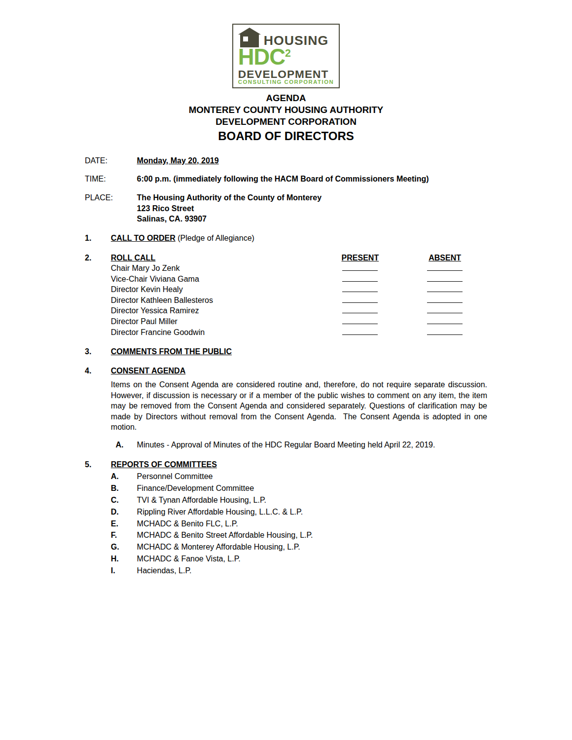HOUSING
HDC2
DEVELOPMENT
CONSULTING CORPORATION
AGENDA
MONTEREY COUNTY HOUSING AUTHORITY
DEVELOPMENT CORPORATION
BOARD OF DIRECTORS
DATE:
Monday, May 20, 2019
TIME:
6:00 p.m. (immediately following the HACM Board of Commissioners Meeting)
PLACE:
The Housing Authority of the County of Monterey
123 Rico Street
Salinas, CA. 93907
1.
CALL TO ORDER (Pledge of Allegiance)
2.
| ROLL CALL | PRESENT | ABSENT |
| Chair Mary Jo Zenk | | |
| Vice-Chair Viviana Gama | | |
| Director Kevin Healy | | |
| Director Kathleen Ballesteros | | |
| Director Yessica Ramirez | | |
| Director Paul Miller | | |
| Director Francine Goodwin | | |
3.
COMMENTS FROM THE PUBLIC
4.
CONSENT AGENDA
Items on the Consent Agenda are considered routine and, therefore, do not require separate discussion. However, if discussion is necessary or if a member of the public wishes to comment on any item, the item may be removed from the Consent Agenda and considered separately. Questions of clarification may be made by Directors without removal from the Consent Agenda. The Consent Agenda is adopted in one motion.
A.
Minutes - Approval of Minutes of the HDC Regular Board Meeting held April 22, 2019.
5.
REPORTS OF COMMITTEES
A.
Personnel Committee
B.
Finance/Development Committee
C.
TVI & Tynan Affordable Housing, L.P.
D.
Rippling River Affordable Housing, L.L.C. & L.P.
E.
MCHADC & Benito FLC, L.P.
F.
MCHADC & Benito Street Affordable Housing, L.P.
G.
MCHADC & Monterey Affordable Housing, L.P.
H.
MCHADC & Fanoe Vista, L.P.
I.
Haciendas, L.P.